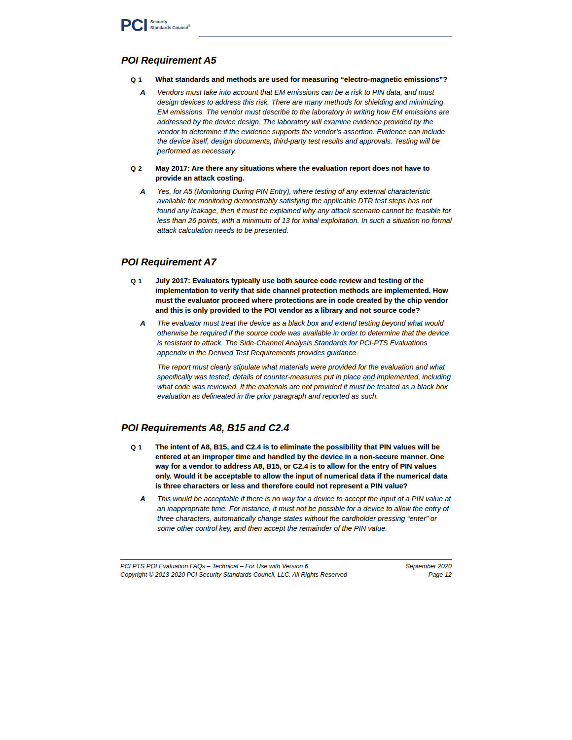PCI
Security
Standards Council®
POI Requirement A5
Q 1
What standards and methods are used for measuring “electro-magnetic emissions”?
A
Vendors must take into account that EM emissions can be a risk to PIN data, and must design devices to address this risk. There are many methods for shielding and minimizing EM emissions. The vendor must describe to the laboratory in writing how EM emissions are addressed by the device design. The laboratory will examine evidence provided by the vendor to determine if the evidence supports the vendor’s assertion. Evidence can include the device itself, design documents, third-party test results and approvals. Testing will be performed as necessary.
Q 2
May 2017: Are there any situations where the evaluation report does not have to provide an attack costing.
A
Yes, for A5 (Monitoring During PIN Entry), where testing of any external characteristic available for monitoring demonstrably satisfying the applicable DTR test steps has not found any leakage, then it must be explained why any attack scenario cannot be feasible for less than 26 points, with a minimum of 13 for initial exploitation. In such a situation no formal attack calculation needs to be presented.
POI Requirement A7
Q 1
July 2017: Evaluators typically use both source code review and testing of the implementation to verify that side channel protection methods are implemented. How must the evaluator proceed where protections are in code created by the chip vendor and this is only provided to the POI vendor as a library and not source code?
A
The evaluator must treat the device as a black box and extend testing beyond what would otherwise be required if the source code was available in order to determine that the device is resistant to attack. The Side-Channel Analysis Standards for PCI-PTS Evaluations appendix in the Derived Test Requirements provides guidance.
The report must clearly stipulate what materials were provided for the evaluation and what specifically was tested, details of counter-measures put in place and implemented, including what code was reviewed. If the materials are not provided it must be treated as a black box evaluation as delineated in the prior paragraph and reported as such.
POI Requirements A8, B15 and C2.4
Q 1
The intent of A8, B15, and C2.4 is to eliminate the possibility that PIN values will be entered at an improper time and handled by the device in a non-secure manner. One way for a vendor to address A8, B15, or C2.4 is to allow for the entry of PIN values only. Would it be acceptable to allow the input of numerical data if the numerical data is three characters or less and therefore could not represent a PIN value?
A
This would be acceptable if there is no way for a device to accept the input of a PIN value at an inappropriate time. For instance, it must not be possible for a device to allow the entry of three characters, automatically change states without the cardholder pressing “enter” or some other control key, and then accept the remainder of the PIN value.
PCI PTS POI Evaluation FAQs – Technical – For Use with Version 6
Copyright © 2013-2020 PCI Security Standards Council, LLC. All Rights Reserved
September 2020
Page 12